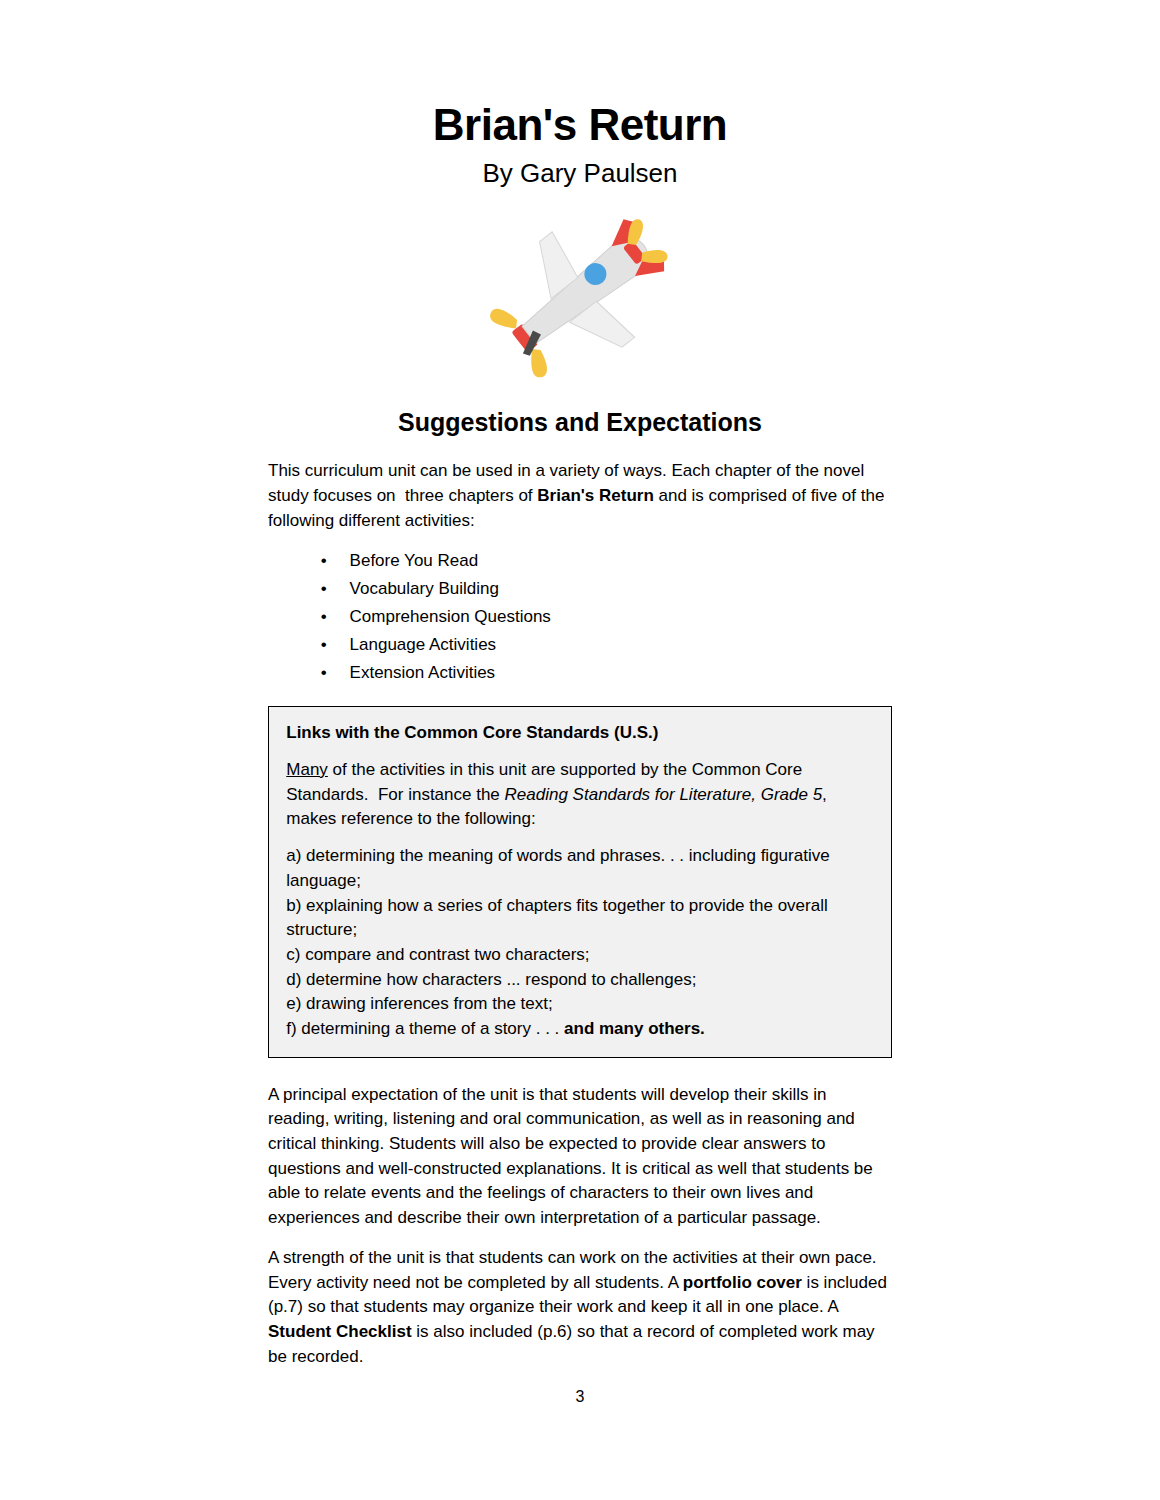Brian's Return
By Gary Paulsen
Suggestions and Expectations
This curriculum unit can be used in a variety of ways. Each chapter of the novel study focuses on three chapters of Brian's Return and is comprised of five of the following different activities:
Before You Read
Vocabulary Building
Comprehension Questions
Language Activities
Extension Activities
Links with the Common Core Standards (U.S.)
Many of the activities in this unit are supported by the Common Core Standards. For instance the Reading Standards for Literature, Grade 5, makes reference to the following:
a) determining the meaning of words and phrases. . . including figurative language; b) explaining how a series of chapters fits together to provide the overall structure; c) compare and contrast two characters; d) determine how characters ... respond to challenges; e) drawing inferences from the text; f) determining a theme of a story . . . and many others.
A principal expectation of the unit is that students will develop their skills in reading, writing, listening and oral communication, as well as in reasoning and critical thinking. Students will also be expected to provide clear answers to questions and well-constructed explanations. It is critical as well that students be able to relate events and the feelings of characters to their own lives and experiences and describe their own interpretation of a particular passage.
A strength of the unit is that students can work on the activities at their own pace. Every activity need not be completed by all students. A portfolio cover is included (p.7) so that students may organize their work and keep it all in one place. A Student Checklist is also included (p.6) so that a record of completed work may be recorded.
3